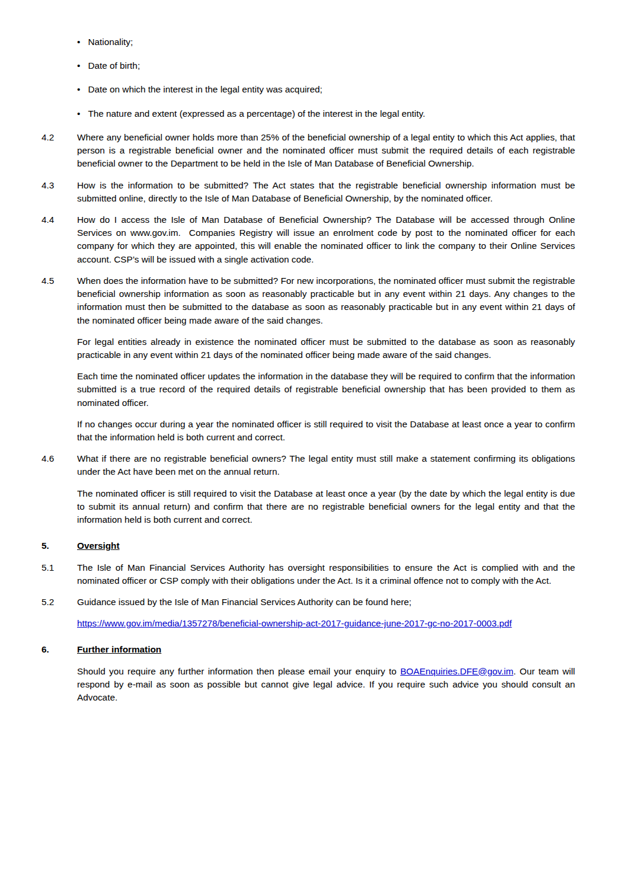Nationality;
Date of birth;
Date on which the interest in the legal entity was acquired;
The nature and extent (expressed as a percentage) of the interest in the legal entity.
4.2
Where any beneficial owner holds more than 25% of the beneficial ownership of a legal entity to which this Act applies, that person is a registrable beneficial owner and the nominated officer must submit the required details of each registrable beneficial owner to the Department to be held in the Isle of Man Database of Beneficial Ownership.
4.3
How is the information to be submitted? The Act states that the registrable beneficial ownership information must be submitted online, directly to the Isle of Man Database of Beneficial Ownership, by the nominated officer.
4.4
How do I access the Isle of Man Database of Beneficial Ownership? The Database will be accessed through Online Services on www.gov.im. Companies Registry will issue an enrolment code by post to the nominated officer for each company for which they are appointed, this will enable the nominated officer to link the company to their Online Services account. CSP’s will be issued with a single activation code.
4.5
When does the information have to be submitted? For new incorporations, the nominated officer must submit the registrable beneficial ownership information as soon as reasonably practicable but in any event within 21 days. Any changes to the information must then be submitted to the database as soon as reasonably practicable but in any event within 21 days of the nominated officer being made aware of the said changes.
For legal entities already in existence the nominated officer must be submitted to the database as soon as reasonably practicable in any event within 21 days of the nominated officer being made aware of the said changes.
Each time the nominated officer updates the information in the database they will be required to confirm that the information submitted is a true record of the required details of registrable beneficial ownership that has been provided to them as nominated officer.
If no changes occur during a year the nominated officer is still required to visit the Database at least once a year to confirm that the information held is both current and correct.
4.6
What if there are no registrable beneficial owners? The legal entity must still make a statement confirming its obligations under the Act have been met on the annual return.
The nominated officer is still required to visit the Database at least once a year (by the date by which the legal entity is due to submit its annual return) and confirm that there are no registrable beneficial owners for the legal entity and that the information held is both current and correct.
5.
Oversight
5.1
The Isle of Man Financial Services Authority has oversight responsibilities to ensure the Act is complied with and the nominated officer or CSP comply with their obligations under the Act. Is it a criminal offence not to comply with the Act.
5.2
Guidance issued by the Isle of Man Financial Services Authority can be found here;
https://www.gov.im/media/1357278/beneficial-ownership-act-2017-guidance-june-2017-gc-no-2017-0003.pdf
6.
Further information
Should you require any further information then please email your enquiry to BOAEnquiries.DFE@gov.im. Our team will respond by e-mail as soon as possible but cannot give legal advice. If you require such advice you should consult an Advocate.